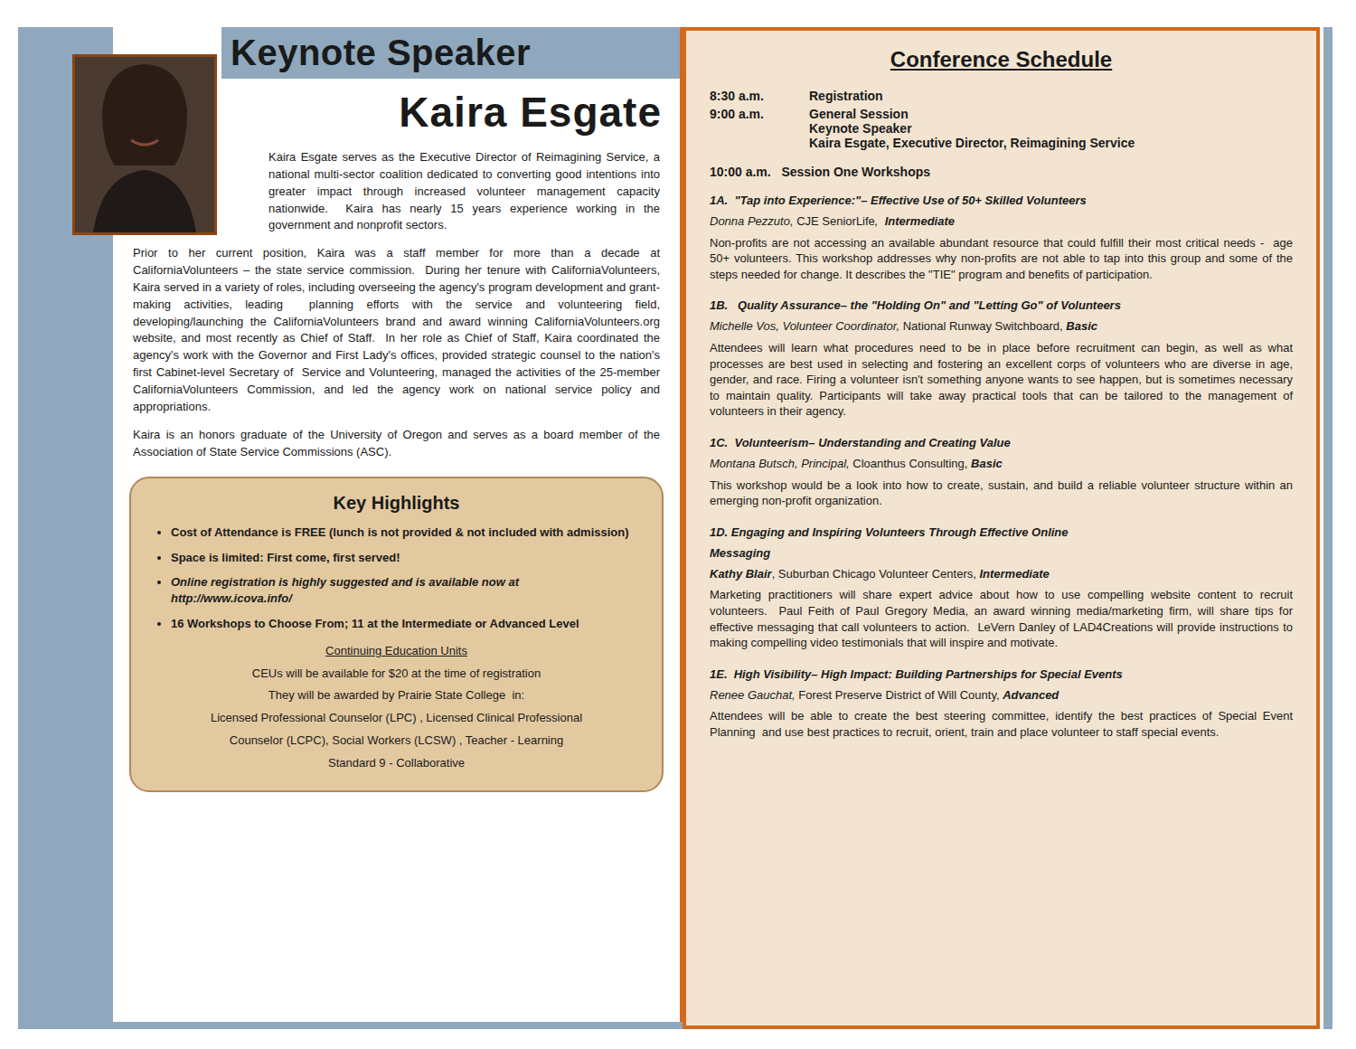Keynote Speaker
Kaira Esgate
Kaira Esgate serves as the Executive Director of Reimagining Service, a national multi-sector coalition dedicated to converting good intentions into greater impact through increased volunteer management capacity nationwide. Kaira has nearly 15 years experience working in the government and nonprofit sectors.
Prior to her current position, Kaira was a staff member for more than a decade at CaliforniaVolunteers – the state service commission. During her tenure with CaliforniaVolunteers, Kaira served in a variety of roles, including overseeing the agency's program development and grant-making activities, leading planning efforts with the service and volunteering field, developing/launching the CaliforniaVolunteers brand and award winning CaliforniaVolunteers.org website, and most recently as Chief of Staff. In her role as Chief of Staff, Kaira coordinated the agency's work with the Governor and First Lady's offices, provided strategic counsel to the nation's first Cabinet-level Secretary of Service and Volunteering, managed the activities of the 25-member CaliforniaVolunteers Commission, and led the agency work on national service policy and appropriations.
Kaira is an honors graduate of the University of Oregon and serves as a board member of the Association of State Service Commissions (ASC).
Key Highlights
Cost of Attendance is FREE (lunch is not provided & not included with admission)
Space is limited: First come, first served!
Online registration is highly suggested and is available now at http://www.icova.info/
16 Workshops to Choose From; 11 at the Intermediate or Advanced Level
Continuing Education Units
CEUs will be available for $20 at the time of registration
They will be awarded by Prairie State College in:
Licensed Professional Counselor (LPC) , Licensed Clinical Professional
Counselor (LCPC), Social Workers (LCSW) , Teacher - Learning
Standard 9 - Collaborative
Conference Schedule
| 8:30 a.m. | Registration |
| 9:00 a.m. | General Session Keynote Speaker Kaira Esgate, Executive Director, Reimagining Service |
10:00 a.m. Session One Workshops
1A. "Tap into Experience:"– Effective Use of 50+ Skilled Volunteers
Donna Pezzuto, CJE SeniorLife, Intermediate
Non-profits are not accessing an available abundant resource that could fulfill their most critical needs - age 50+ volunteers. This workshop addresses why non-profits are not able to tap into this group and some of the steps needed for change. It describes the "TIE" program and benefits of participation.
1B. Quality Assurance– the "Holding On" and "Letting Go" of Volunteers
Michelle Vos, Volunteer Coordinator, National Runway Switchboard, Basic
Attendees will learn what procedures need to be in place before recruitment can begin, as well as what processes are best used in selecting and fostering an excellent corps of volunteers who are diverse in age, gender, and race. Firing a volunteer isn't something anyone wants to see happen, but is sometimes necessary to maintain quality. Participants will take away practical tools that can be tailored to the management of volunteers in their agency.
1C. Volunteerism– Understanding and Creating Value
Montana Butsch, Principal, Cloanthus Consulting, Basic
This workshop would be a look into how to create, sustain, and build a reliable volunteer structure within an emerging non-profit organization.
1D. Engaging and Inspiring Volunteers Through Effective Online
Messaging
Kathy Blair, Suburban Chicago Volunteer Centers, Intermediate
Marketing practitioners will share expert advice about how to use compelling website content to recruit volunteers. Paul Feith of Paul Gregory Media, an award winning media/marketing firm, will share tips for effective messaging that call volunteers to action. LeVern Danley of LAD4Creations will provide instructions to making compelling video testimonials that will inspire and motivate.
1E. High Visibility– High Impact: Building Partnerships for Special Events
Renee Gauchat, Forest Preserve District of Will County, Advanced
Attendees will be able to create the best steering committee, identify the best practices of Special Event Planning and use best practices to recruit, orient, train and place volunteer to staff special events.